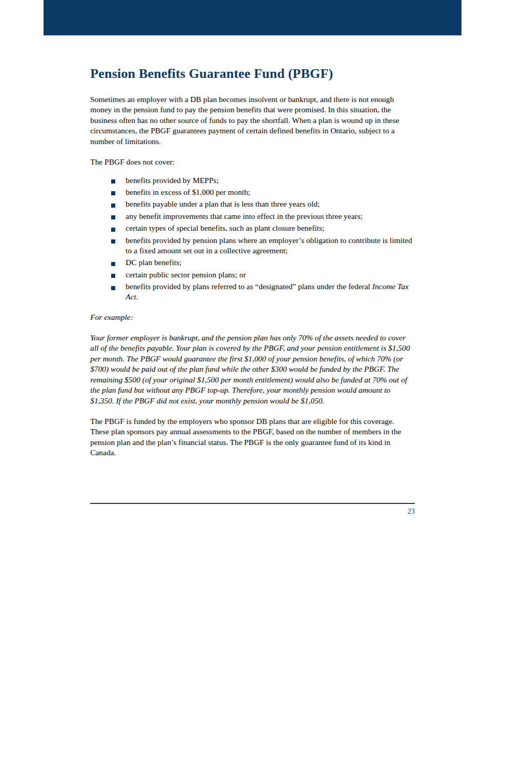Pension Benefits Guarantee Fund (PBGF)
Sometimes an employer with a DB plan becomes insolvent or bankrupt, and there is not enough money in the pension fund to pay the pension benefits that were promised. In this situation, the business often has no other source of funds to pay the shortfall. When a plan is wound up in these circumstances, the PBGF guarantees payment of certain defined benefits in Ontario, subject to a number of limitations.
The PBGF does not cover:
benefits provided by MEPPs;
benefits in excess of $1,000 per month;
benefits payable under a plan that is less than three years old;
any benefit improvements that came into effect in the previous three years;
certain types of special benefits, such as plant closure benefits;
benefits provided by pension plans where an employer’s obligation to contribute is limited to a fixed amount set out in a collective agreement;
DC plan benefits;
certain public sector pension plans; or
benefits provided by plans referred to as “designated” plans under the federal Income Tax Act.
For example:
Your former employer is bankrupt, and the pension plan has only 70% of the assets needed to cover all of the benefits payable. Your plan is covered by the PBGF, and your pension entitlement is $1,500 per month. The PBGF would guarantee the first $1,000 of your pension benefits, of which 70% (or $700) would be paid out of the plan fund while the other $300 would be funded by the PBGF. The remaining $500 (of your original $1,500 per month entitlement) would also be funded at 70% out of the plan fund but without any PBGF top-up. Therefore, your monthly pension would amount to $1,350. If the PBGF did not exist, your monthly pension would be $1,050.
The PBGF is funded by the employers who sponsor DB plans that are eligible for this coverage. These plan sponsors pay annual assessments to the PBGF, based on the number of members in the pension plan and the plan’s financial status. The PBGF is the only guarantee fund of its kind in Canada.
23